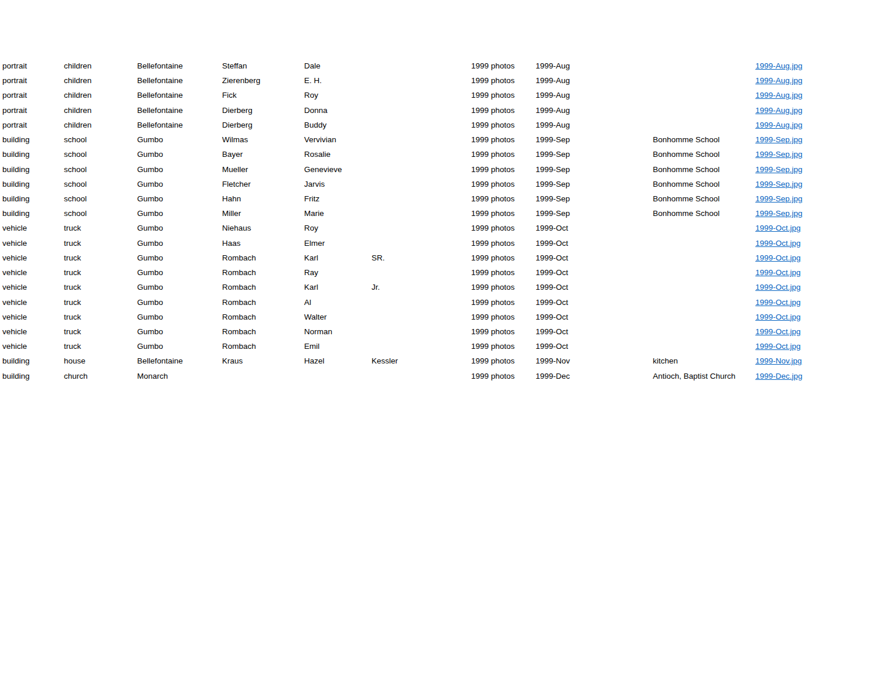| portrait | children | Bellefontaine | Steffan | Dale | | | 1999 photos | 1999-Aug | | | 1999-Aug.jpg |
| portrait | children | Bellefontaine | Zierenberg | E. H. | | | 1999 photos | 1999-Aug | | | 1999-Aug.jpg |
| portrait | children | Bellefontaine | Fick | Roy | | | 1999 photos | 1999-Aug | | | 1999-Aug.jpg |
| portrait | children | Bellefontaine | Dierberg | Donna | | | 1999 photos | 1999-Aug | | | 1999-Aug.jpg |
| portrait | children | Bellefontaine | Dierberg | Buddy | | | 1999 photos | 1999-Aug | | | 1999-Aug.jpg |
| building | school | Gumbo | Wilmas | Vervivian | | | 1999 photos | 1999-Sep | | Bonhomme School | 1999-Sep.jpg |
| building | school | Gumbo | Bayer | Rosalie | | | 1999 photos | 1999-Sep | | Bonhomme School | 1999-Sep.jpg |
| building | school | Gumbo | Mueller | Genevieve | | | 1999 photos | 1999-Sep | | Bonhomme School | 1999-Sep.jpg |
| building | school | Gumbo | Fletcher | Jarvis | | | 1999 photos | 1999-Sep | | Bonhomme School | 1999-Sep.jpg |
| building | school | Gumbo | Hahn | Fritz | | | 1999 photos | 1999-Sep | | Bonhomme School | 1999-Sep.jpg |
| building | school | Gumbo | Miller | Marie | | | 1999 photos | 1999-Sep | | Bonhomme School | 1999-Sep.jpg |
| vehicle | truck | Gumbo | Niehaus | Roy | | | 1999 photos | 1999-Oct | | | 1999-Oct.jpg |
| vehicle | truck | Gumbo | Haas | Elmer | | | 1999 photos | 1999-Oct | | | 1999-Oct.jpg |
| vehicle | truck | Gumbo | Rombach | Karl | SR. | | 1999 photos | 1999-Oct | | | 1999-Oct.jpg |
| vehicle | truck | Gumbo | Rombach | Ray | | | 1999 photos | 1999-Oct | | | 1999-Oct.jpg |
| vehicle | truck | Gumbo | Rombach | Karl | Jr. | | 1999 photos | 1999-Oct | | | 1999-Oct.jpg |
| vehicle | truck | Gumbo | Rombach | Al | | | 1999 photos | 1999-Oct | | | 1999-Oct.jpg |
| vehicle | truck | Gumbo | Rombach | Walter | | | 1999 photos | 1999-Oct | | | 1999-Oct.jpg |
| vehicle | truck | Gumbo | Rombach | Norman | | | 1999 photos | 1999-Oct | | | 1999-Oct.jpg |
| vehicle | truck | Gumbo | Rombach | Emil | | | 1999 photos | 1999-Oct | | | 1999-Oct.jpg |
| building | house | Bellefontaine | Kraus | Hazel | Kessler | | 1999 photos | 1999-Nov | | kitchen | 1999-Nov.jpg |
| building | church | Monarch | | | | | 1999 photos | 1999-Dec | | Antioch, Baptist Church | 1999-Dec.jpg |